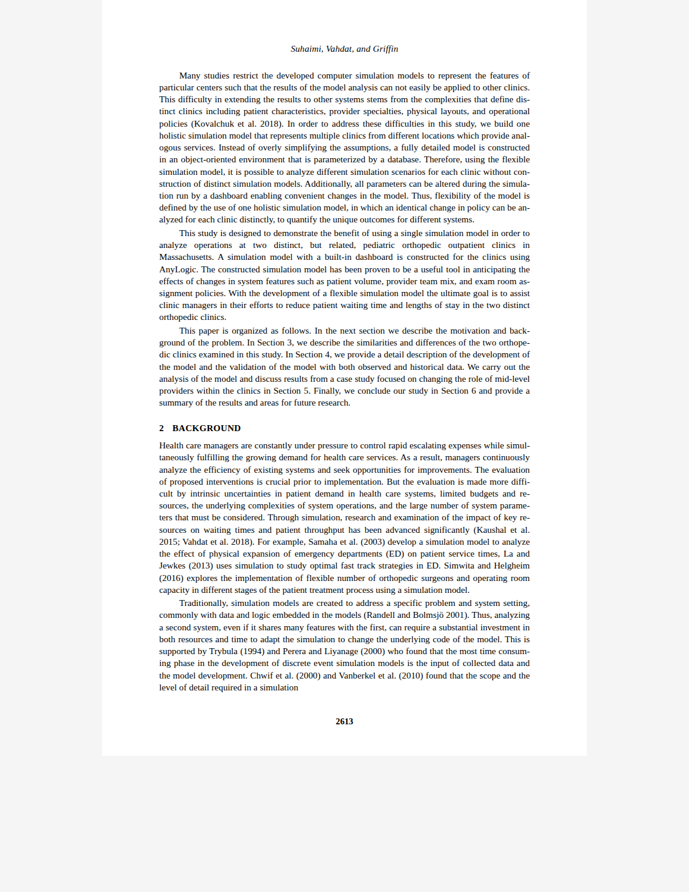Suhaimi, Vahdat, and Griffin
Many studies restrict the developed computer simulation models to represent the features of particular centers such that the results of the model analysis can not easily be applied to other clinics. This difficulty in extending the results to other systems stems from the complexities that define distinct clinics including patient characteristics, provider specialties, physical layouts, and operational policies (Kovalchuk et al. 2018). In order to address these difficulties in this study, we build one holistic simulation model that represents multiple clinics from different locations which provide analogous services. Instead of overly simplifying the assumptions, a fully detailed model is constructed in an object-oriented environment that is parameterized by a database. Therefore, using the flexible simulation model, it is possible to analyze different simulation scenarios for each clinic without construction of distinct simulation models. Additionally, all parameters can be altered during the simulation run by a dashboard enabling convenient changes in the model. Thus, flexibility of the model is defined by the use of one holistic simulation model, in which an identical change in policy can be analyzed for each clinic distinctly, to quantify the unique outcomes for different systems.
This study is designed to demonstrate the benefit of using a single simulation model in order to analyze operations at two distinct, but related, pediatric orthopedic outpatient clinics in Massachusetts. A simulation model with a built-in dashboard is constructed for the clinics using AnyLogic. The constructed simulation model has been proven to be a useful tool in anticipating the effects of changes in system features such as patient volume, provider team mix, and exam room assignment policies. With the development of a flexible simulation model the ultimate goal is to assist clinic managers in their efforts to reduce patient waiting time and lengths of stay in the two distinct orthopedic clinics.
This paper is organized as follows. In the next section we describe the motivation and background of the problem. In Section 3, we describe the similarities and differences of the two orthopedic clinics examined in this study. In Section 4, we provide a detail description of the development of the model and the validation of the model with both observed and historical data. We carry out the analysis of the model and discuss results from a case study focused on changing the role of mid-level providers within the clinics in Section 5. Finally, we conclude our study in Section 6 and provide a summary of the results and areas for future research.
2 BACKGROUND
Health care managers are constantly under pressure to control rapid escalating expenses while simultaneously fulfilling the growing demand for health care services. As a result, managers continuously analyze the efficiency of existing systems and seek opportunities for improvements. The evaluation of proposed interventions is crucial prior to implementation. But the evaluation is made more difficult by intrinsic uncertainties in patient demand in health care systems, limited budgets and resources, the underlying complexities of system operations, and the large number of system parameters that must be considered. Through simulation, research and examination of the impact of key resources on waiting times and patient throughput has been advanced significantly (Kaushal et al. 2015; Vahdat et al. 2018). For example, Samaha et al. (2003) develop a simulation model to analyze the effect of physical expansion of emergency departments (ED) on patient service times, La and Jewkes (2013) uses simulation to study optimal fast track strategies in ED. Simwita and Helgheim (2016) explores the implementation of flexible number of orthopedic surgeons and operating room capacity in different stages of the patient treatment process using a simulation model.
Traditionally, simulation models are created to address a specific problem and system setting, commonly with data and logic embedded in the models (Randell and Bolmsjö 2001). Thus, analyzing a second system, even if it shares many features with the first, can require a substantial investment in both resources and time to adapt the simulation to change the underlying code of the model. This is supported by Trybula (1994) and Perera and Liyanage (2000) who found that the most time consuming phase in the development of discrete event simulation models is the input of collected data and the model development. Chwif et al. (2000) and Vanberkel et al. (2010) found that the scope and the level of detail required in a simulation
2613